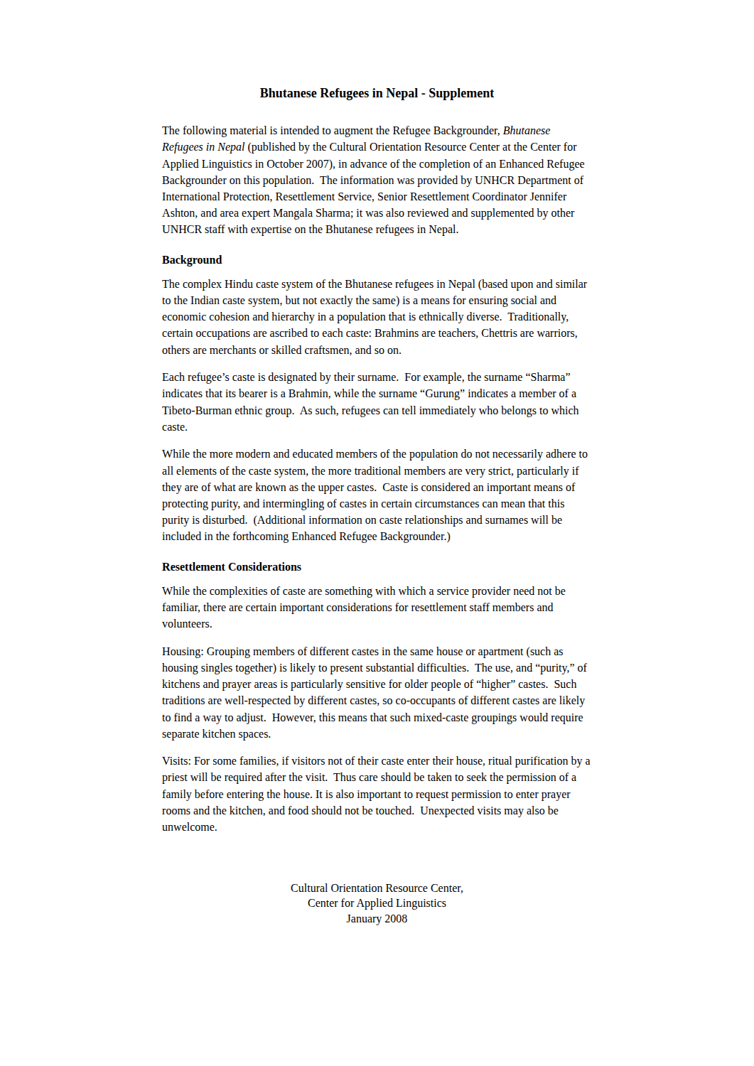Bhutanese Refugees in Nepal - Supplement
The following material is intended to augment the Refugee Backgrounder, Bhutanese Refugees in Nepal (published by the Cultural Orientation Resource Center at the Center for Applied Linguistics in October 2007), in advance of the completion of an Enhanced Refugee Backgrounder on this population. The information was provided by UNHCR Department of International Protection, Resettlement Service, Senior Resettlement Coordinator Jennifer Ashton, and area expert Mangala Sharma; it was also reviewed and supplemented by other UNHCR staff with expertise on the Bhutanese refugees in Nepal.
Background
The complex Hindu caste system of the Bhutanese refugees in Nepal (based upon and similar to the Indian caste system, but not exactly the same) is a means for ensuring social and economic cohesion and hierarchy in a population that is ethnically diverse. Traditionally, certain occupations are ascribed to each caste: Brahmins are teachers, Chettris are warriors, others are merchants or skilled craftsmen, and so on.
Each refugee’s caste is designated by their surname. For example, the surname “Sharma” indicates that its bearer is a Brahmin, while the surname “Gurung” indicates a member of a Tibeto-Burman ethnic group. As such, refugees can tell immediately who belongs to which caste.
While the more modern and educated members of the population do not necessarily adhere to all elements of the caste system, the more traditional members are very strict, particularly if they are of what are known as the upper castes. Caste is considered an important means of protecting purity, and intermingling of castes in certain circumstances can mean that this purity is disturbed. (Additional information on caste relationships and surnames will be included in the forthcoming Enhanced Refugee Backgrounder.)
Resettlement Considerations
While the complexities of caste are something with which a service provider need not be familiar, there are certain important considerations for resettlement staff members and volunteers.
Housing: Grouping members of different castes in the same house or apartment (such as housing singles together) is likely to present substantial difficulties. The use, and “purity,” of kitchens and prayer areas is particularly sensitive for older people of “higher” castes. Such traditions are well-respected by different castes, so co-occupants of different castes are likely to find a way to adjust. However, this means that such mixed-caste groupings would require separate kitchen spaces.
Visits: For some families, if visitors not of their caste enter their house, ritual purification by a priest will be required after the visit. Thus care should be taken to seek the permission of a family before entering the house. It is also important to request permission to enter prayer rooms and the kitchen, and food should not be touched. Unexpected visits may also be unwelcome.
Cultural Orientation Resource Center,
Center for Applied Linguistics
January 2008